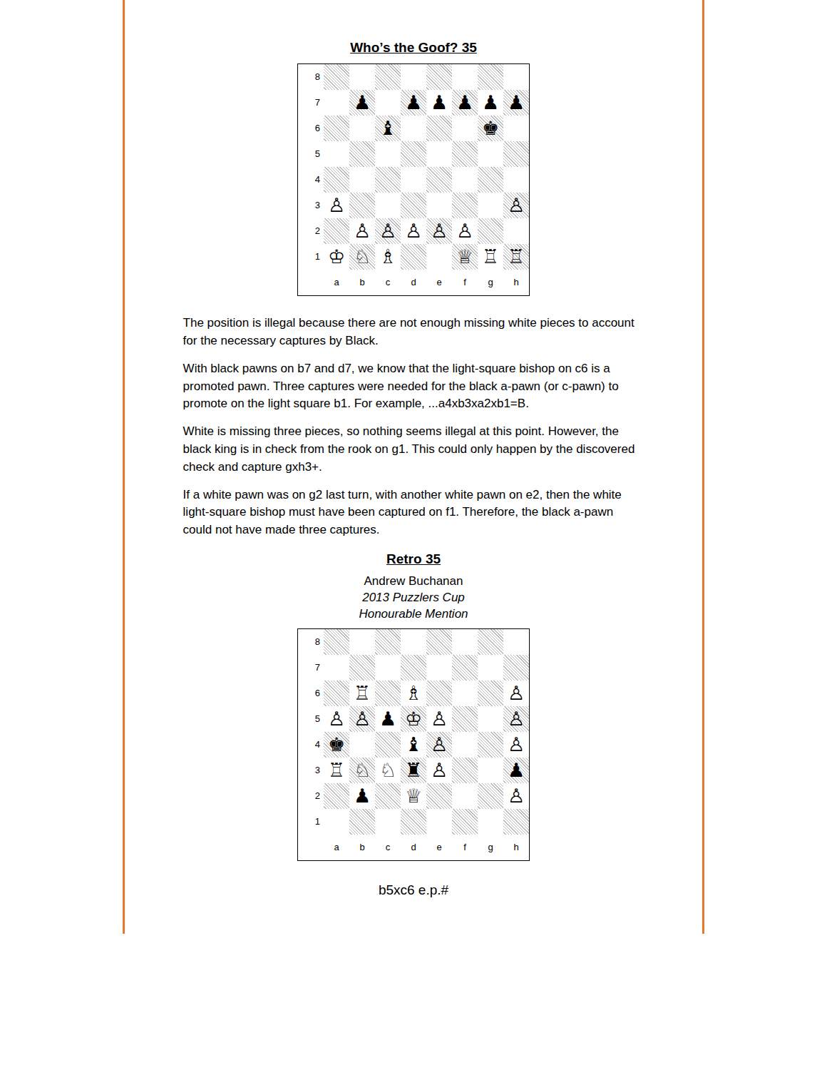Who’s the Goof? 35
| 8 | | | | | | | | |
| 7 | | ♟ | | ♟ | ♟ | ♟ | ♟ | ♟ |
| 6 | | | ♝ | | | | ♚ | |
| 5 | | | | | | | | |
| 4 | | | | | | | | |
| 3 | ♙ | | | | | | | ♙ |
| 2 | | ♙ | ♙ | ♙ | ♙ | ♙ | | |
| 1 | ♔ | ♘ | ♗ | | | ♕ | ♖ | ♖ |
| | a | b | c | d | e | f | g | h |
The position is illegal because there are not enough missing white pieces to account for the necessary captures by Black.
With black pawns on b7 and d7, we know that the light-square bishop on c6 is a promoted pawn. Three captures were needed for the black a-pawn (or c-pawn) to promote on the light square b1. For example, ...a4xb3xa2xb1=B.
White is missing three pieces, so nothing seems illegal at this point. However, the black king is in check from the rook on g1. This could only happen by the discovered check and capture gxh3+.
If a white pawn was on g2 last turn, with another white pawn on e2, then the white light-square bishop must have been captured on f1. Therefore, the black a-pawn could not have made three captures.
Retro 35
Andrew Buchanan
2013 Puzzlers Cup
Honourable Mention
| 8 | | | | | | | | |
| 7 | | | | | | | | |
| 6 | | ♖ | | ♗ | | | | ♙ |
| 5 | ♙ | ♙ | ♟ | ♔ | ♙ | | | ♙ |
| 4 | ♚ | | | ♝ | ♙ | | | ♙ |
| 3 | ♖ | ♘ | ♘ | ♜ | ♙ | | | ♟ |
| 2 | | ♟ | | ♕ | | | | ♙ |
| 1 | | | | | | | | |
| | a | b | c | d | e | f | g | h |
b5xc6 e.p.#